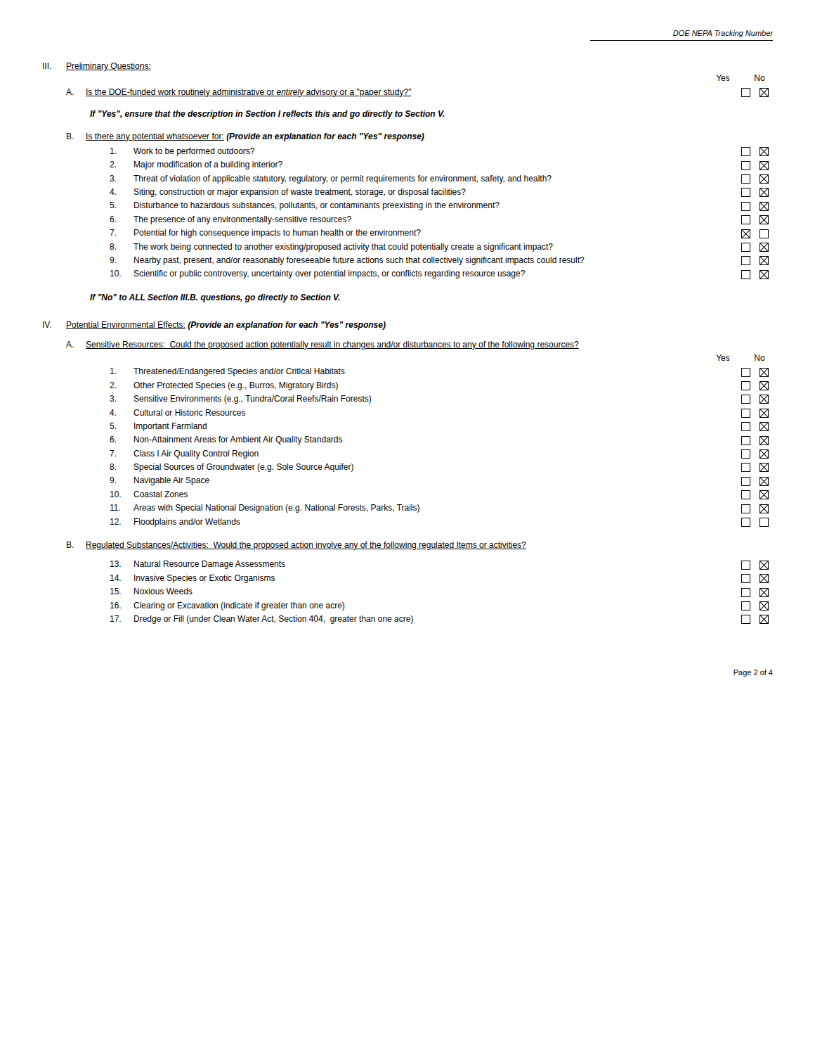DOE NEPA Tracking Number
III.
Preliminary Questions:
Yes No
A.
Is the DOE-funded work routinely administrative or entirely advisory or a "paper study?"
If "Yes", ensure that the description in Section I reflects this and go directly to Section V.
B.
Is there any potential whatsoever for: (Provide an explanation for each "Yes" response)
1.
Work to be performed outdoors?
2.
Major modification of a building interior?
3.
Threat of violation of applicable statutory, regulatory, or permit requirements for environment, safety, and health?
4.
Siting, construction or major expansion of waste treatment, storage, or disposal facilities?
5.
Disturbance to hazardous substances, pollutants, or contaminants preexisting in the environment?
6.
The presence of any environmentally-sensitive resources?
7.
Potential for high consequence impacts to human health or the environment?
8.
The work being connected to another existing/proposed activity that could potentially create a significant impact?
9.
Nearby past, present, and/or reasonably foreseeable future actions such that collectively significant impacts could result?
10.
Scientific or public controversy, uncertainty over potential impacts, or conflicts regarding resource usage?
If "No" to ALL Section III.B. questions, go directly to Section V.
IV.
Potential Environmental Effects: (Provide an explanation for each "Yes" response)
A.
Sensitive Resources: Could the proposed action potentially result in changes and/or disturbances to any of the following resources?
Yes No
1.
Threatened/Endangered Species and/or Critical Habitats
2.
Other Protected Species (e.g., Burros, Migratory Birds)
3.
Sensitive Environments (e.g., Tundra/Coral Reefs/Rain Forests)
4.
Cultural or Historic Resources
5.
Important Farmland
6.
Non-Attainment Areas for Ambient Air Quality Standards
7.
Class I Air Quality Control Region
8.
Special Sources of Groundwater (e.g. Sole Source Aquifer)
9.
Navigable Air Space
10.
Coastal Zones
11.
Areas with Special National Designation (e.g. National Forests, Parks, Trails)
12.
Floodplains and/or Wetlands
B.
Regulated Substances/Activities: Would the proposed action involve any of the following regulated Items or activities?
13.
Natural Resource Damage Assessments
14.
Invasive Species or Exotic Organisms
15.
Noxious Weeds
16.
Clearing or Excavation (indicate if greater than one acre)
17.
Dredge or Fill (under Clean Water Act, Section 404, greater than one acre)
Page 2 of 4